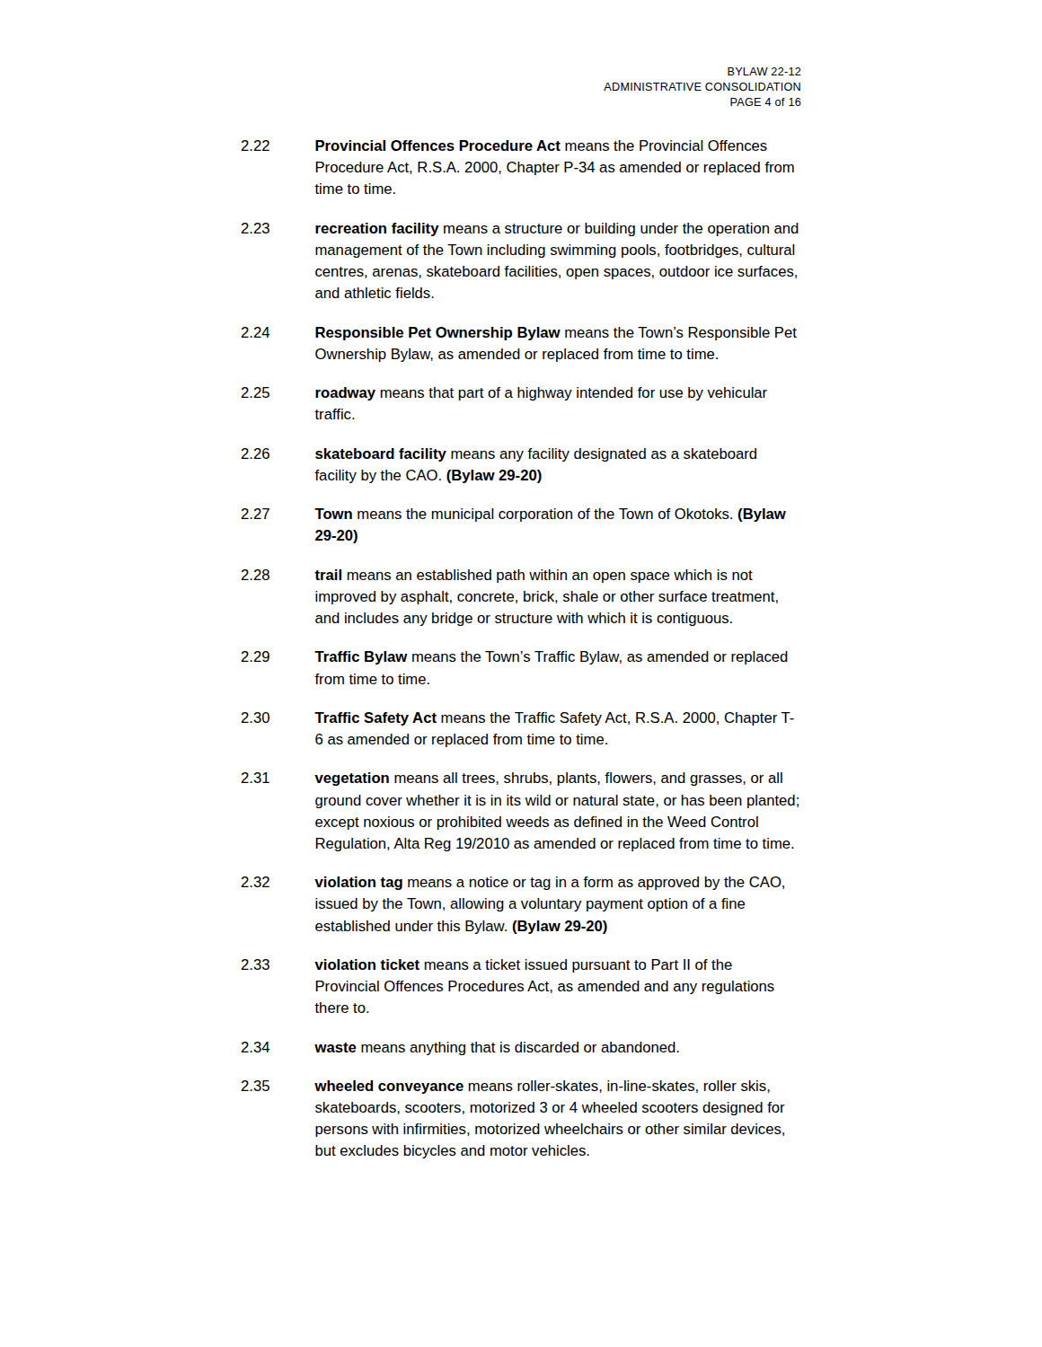BYLAW 22-12
ADMINISTRATIVE CONSOLIDATION
PAGE 4 of 16
2.22 Provincial Offences Procedure Act means the Provincial Offences Procedure Act, R.S.A. 2000, Chapter P-34 as amended or replaced from time to time.
2.23 recreation facility means a structure or building under the operation and management of the Town including swimming pools, footbridges, cultural centres, arenas, skateboard facilities, open spaces, outdoor ice surfaces, and athletic fields.
2.24 Responsible Pet Ownership Bylaw means the Town’s Responsible Pet Ownership Bylaw, as amended or replaced from time to time.
2.25 roadway means that part of a highway intended for use by vehicular traffic.
2.26 skateboard facility means any facility designated as a skateboard facility by the CAO. (Bylaw 29-20)
2.27 Town means the municipal corporation of the Town of Okotoks. (Bylaw 29-20)
2.28 trail means an established path within an open space which is not improved by asphalt, concrete, brick, shale or other surface treatment, and includes any bridge or structure with which it is contiguous.
2.29 Traffic Bylaw means the Town’s Traffic Bylaw, as amended or replaced from time to time.
2.30 Traffic Safety Act means the Traffic Safety Act, R.S.A. 2000, Chapter T-6 as amended or replaced from time to time.
2.31 vegetation means all trees, shrubs, plants, flowers, and grasses, or all ground cover whether it is in its wild or natural state, or has been planted; except noxious or prohibited weeds as defined in the Weed Control Regulation, Alta Reg 19/2010 as amended or replaced from time to time.
2.32 violation tag means a notice or tag in a form as approved by the CAO, issued by the Town, allowing a voluntary payment option of a fine established under this Bylaw. (Bylaw 29-20)
2.33 violation ticket means a ticket issued pursuant to Part II of the Provincial Offences Procedures Act, as amended and any regulations there to.
2.34 waste means anything that is discarded or abandoned.
2.35 wheeled conveyance means roller-skates, in-line-skates, roller skis, skateboards, scooters, motorized 3 or 4 wheeled scooters designed for persons with infirmities, motorized wheelchairs or other similar devices, but excludes bicycles and motor vehicles.